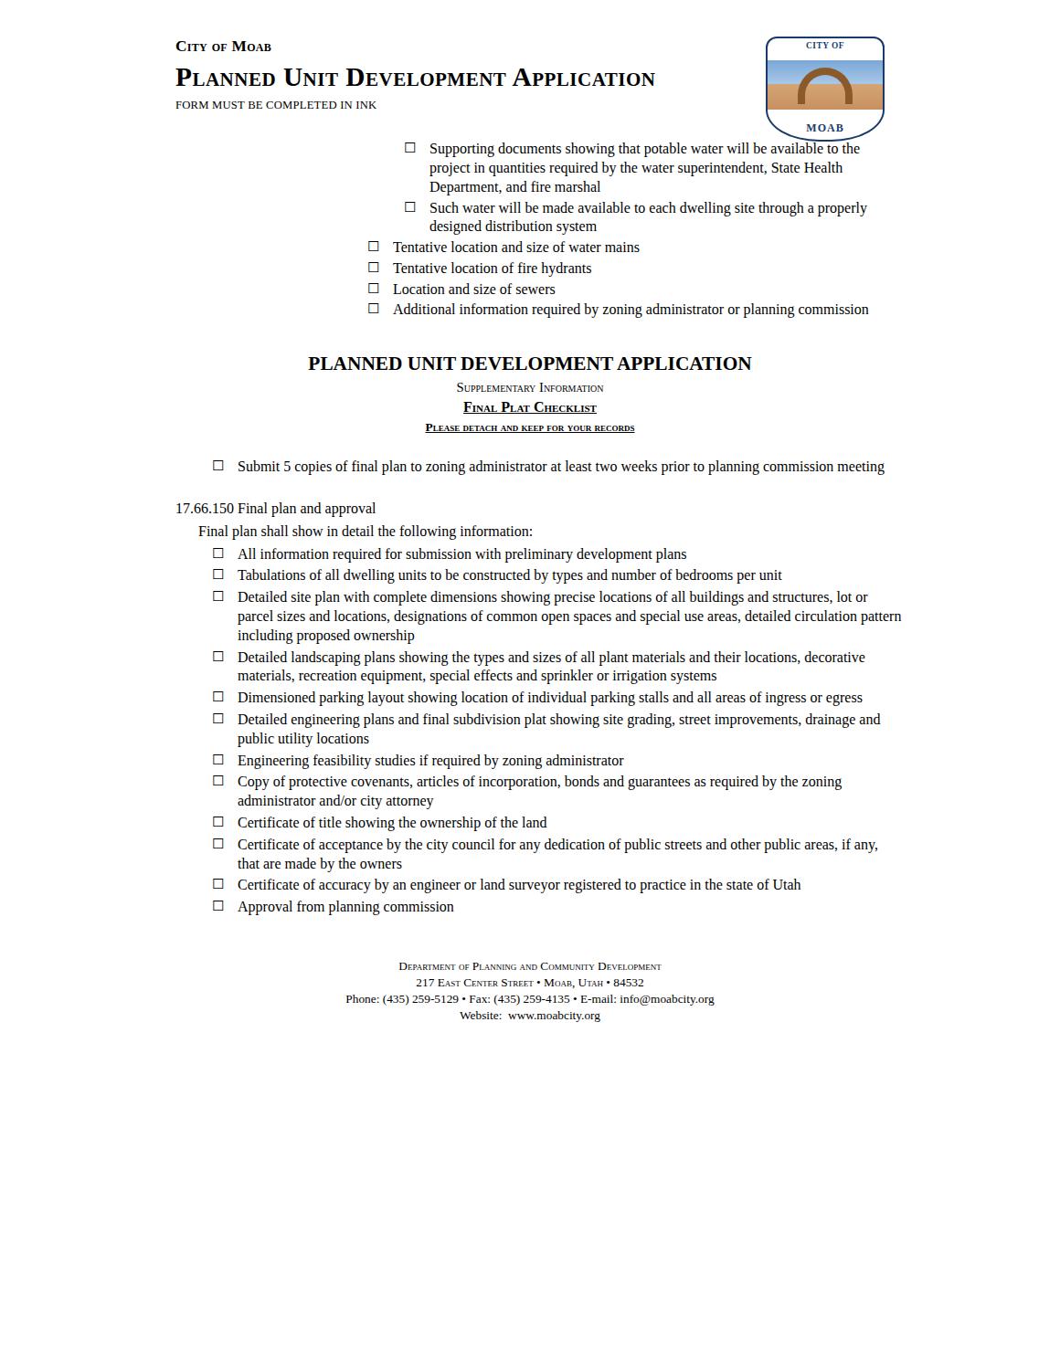City of Moab
Planned Unit Development Application
FORM MUST BE COMPLETED IN INK
CITY OF
MOAB
Supporting documents showing that potable water will be available to the project in quantities required by the water superintendent, State Health Department, and fire marshal
Such water will be made available to each dwelling site through a properly designed distribution system
Tentative location and size of water mains
Tentative location of fire hydrants
Location and size of sewers
Additional information required by zoning administrator or planning commission
PLANNED UNIT DEVELOPMENT APPLICATION
Supplementary Information
Final Plat Checklist
Please detach and keep for your records
Submit 5 copies of final plan to zoning administrator at least two weeks prior to planning commission meeting
17.66.150 Final plan and approval
Final plan shall show in detail the following information:
All information required for submission with preliminary development plans
Tabulations of all dwelling units to be constructed by types and number of bedrooms per unit
Detailed site plan with complete dimensions showing precise locations of all buildings and structures, lot or parcel sizes and locations, designations of common open spaces and special use areas, detailed circulation pattern including proposed ownership
Detailed landscaping plans showing the types and sizes of all plant materials and their locations, decorative materials, recreation equipment, special effects and sprinkler or irrigation systems
Dimensioned parking layout showing location of individual parking stalls and all areas of ingress or egress
Detailed engineering plans and final subdivision plat showing site grading, street improvements, drainage and public utility locations
Engineering feasibility studies if required by zoning administrator
Copy of protective covenants, articles of incorporation, bonds and guarantees as required by the zoning administrator and/or city attorney
Certificate of title showing the ownership of the land
Certificate of acceptance by the city council for any dedication of public streets and other public areas, if any, that are made by the owners
Certificate of accuracy by an engineer or land surveyor registered to practice in the state of Utah
Approval from planning commission
Department of Planning and Community Development
217 East Center Street • Moab, Utah • 84532
Phone: (435) 259-5129 • Fax: (435) 259-4135 • E-mail: info@moabcity.org
Website: www.moabcity.org